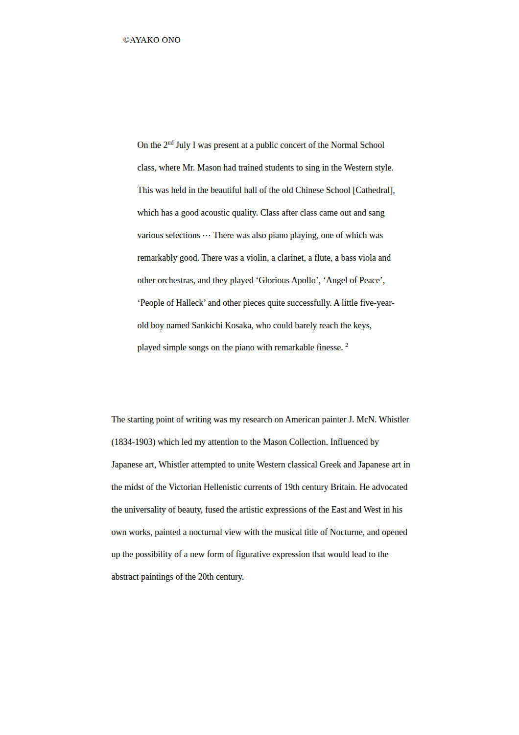©AYAKO ONO
On the 2nd July I was present at a public concert of the Normal School class, where Mr. Mason had trained students to sing in the Western style. This was held in the beautiful hall of the old Chinese School [Cathedral], which has a good acoustic quality. Class after class came out and sang various selections ⋯ There was also piano playing, one of which was remarkably good. There was a violin, a clarinet, a flute, a bass viola and other orchestras, and they played ‘Glorious Apollo’, ‘Angel of Peace’, ‘People of Halleck’ and other pieces quite successfully. A little five-year-old boy named Sankichi Kosaka, who could barely reach the keys, played simple songs on the piano with remarkable finesse. 2
The starting point of writing was my research on American painter J. McN. Whistler (1834-1903) which led my attention to the Mason Collection. Influenced by Japanese art, Whistler attempted to unite Western classical Greek and Japanese art in the midst of the Victorian Hellenistic currents of 19th century Britain. He advocated the universality of beauty, fused the artistic expressions of the East and West in his own works, painted a nocturnal view with the musical title of Nocturne, and opened up the possibility of a new form of figurative expression that would lead to the abstract paintings of the 20th century.